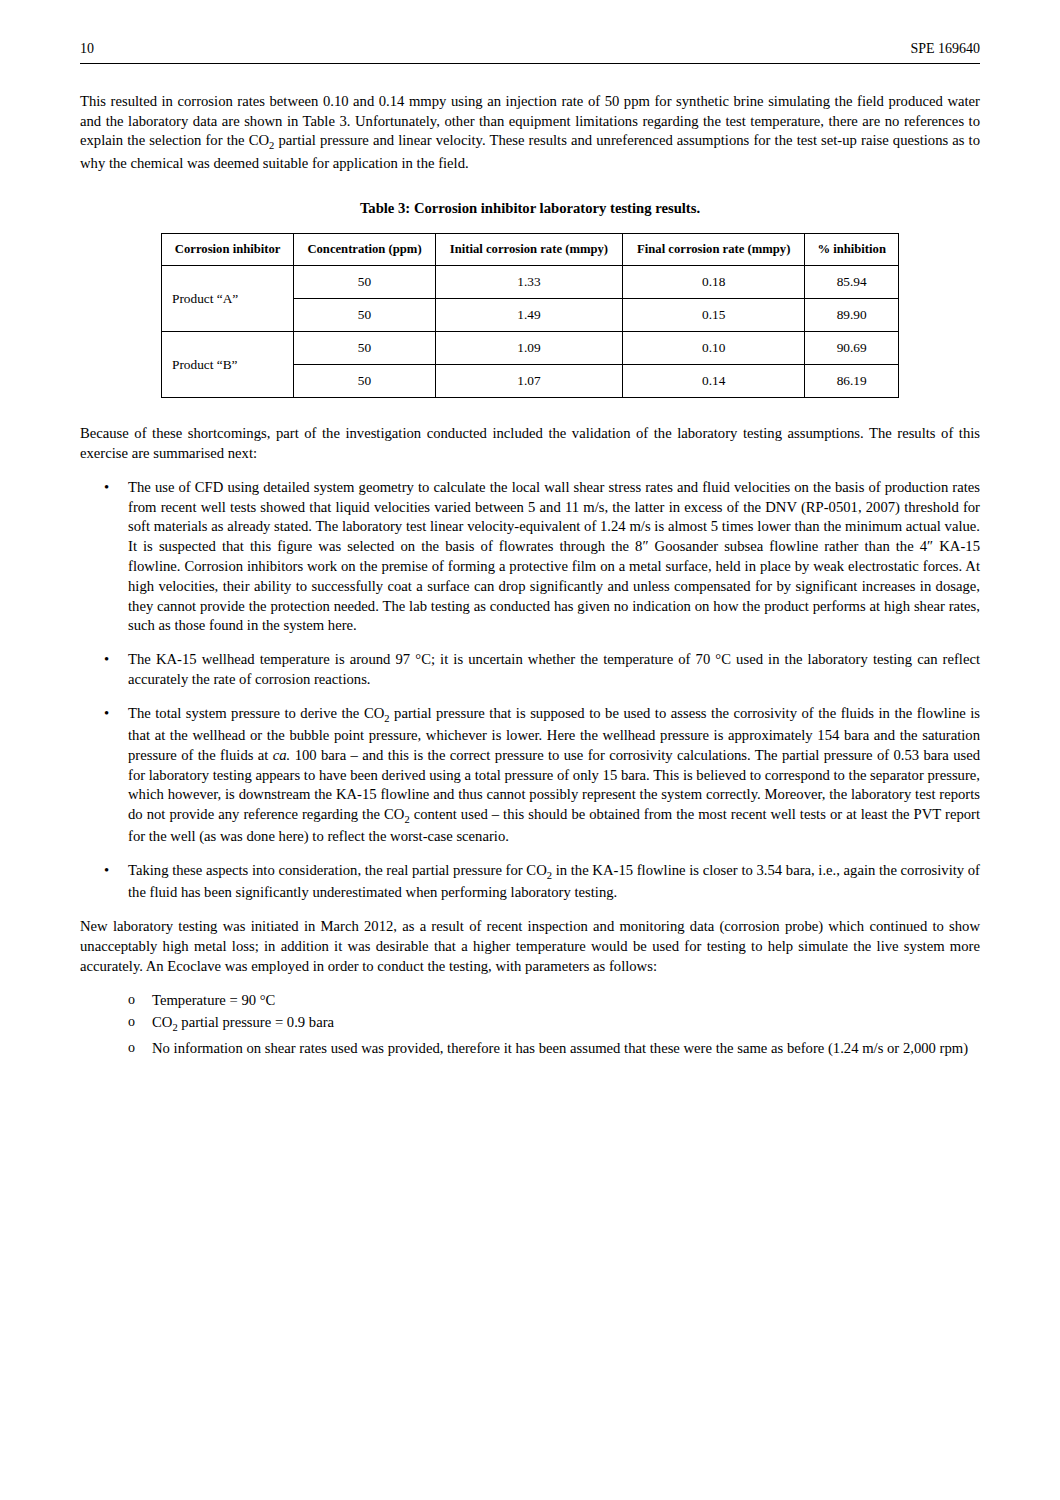10 SPE 169640
This resulted in corrosion rates between 0.10 and 0.14 mmpy using an injection rate of 50 ppm for synthetic brine simulating the field produced water and the laboratory data are shown in Table 3. Unfortunately, other than equipment limitations regarding the test temperature, there are no references to explain the selection for the CO2 partial pressure and linear velocity. These results and unreferenced assumptions for the test set-up raise questions as to why the chemical was deemed suitable for application in the field.
Table 3: Corrosion inhibitor laboratory testing results.
| Corrosion inhibitor | Concentration (ppm) | Initial corrosion rate (mmpy) | Final corrosion rate (mmpy) | % inhibition |
| --- | --- | --- | --- | --- |
| Product “A” | 50 | 1.33 | 0.18 | 85.94 |
| 50 | 1.49 | 0.15 | 89.90 |
| Product “B” | 50 | 1.09 | 0.10 | 90.69 |
| 50 | 1.07 | 0.14 | 86.19 |
Because of these shortcomings, part of the investigation conducted included the validation of the laboratory testing assumptions. The results of this exercise are summarised next:
The use of CFD using detailed system geometry to calculate the local wall shear stress rates and fluid velocities on the basis of production rates from recent well tests showed that liquid velocities varied between 5 and 11 m/s, the latter in excess of the DNV (RP-0501, 2007) threshold for soft materials as already stated. The laboratory test linear velocity-equivalent of 1.24 m/s is almost 5 times lower than the minimum actual value. It is suspected that this figure was selected on the basis of flowrates through the 8″ Goosander subsea flowline rather than the 4″ KA-15 flowline. Corrosion inhibitors work on the premise of forming a protective film on a metal surface, held in place by weak electrostatic forces. At high velocities, their ability to successfully coat a surface can drop significantly and unless compensated for by significant increases in dosage, they cannot provide the protection needed. The lab testing as conducted has given no indication on how the product performs at high shear rates, such as those found in the system here.
The KA-15 wellhead temperature is around 97 °C; it is uncertain whether the temperature of 70 °C used in the laboratory testing can reflect accurately the rate of corrosion reactions.
The total system pressure to derive the CO2 partial pressure that is supposed to be used to assess the corrosivity of the fluids in the flowline is that at the wellhead or the bubble point pressure, whichever is lower. Here the wellhead pressure is approximately 154 bara and the saturation pressure of the fluids at ca. 100 bara – and this is the correct pressure to use for corrosivity calculations. The partial pressure of 0.53 bara used for laboratory testing appears to have been derived using a total pressure of only 15 bara. This is believed to correspond to the separator pressure, which however, is downstream the KA-15 flowline and thus cannot possibly represent the system correctly. Moreover, the laboratory test reports do not provide any reference regarding the CO2 content used – this should be obtained from the most recent well tests or at least the PVT report for the well (as was done here) to reflect the worst-case scenario.
Taking these aspects into consideration, the real partial pressure for CO2 in the KA-15 flowline is closer to 3.54 bara, i.e., again the corrosivity of the fluid has been significantly underestimated when performing laboratory testing.
New laboratory testing was initiated in March 2012, as a result of recent inspection and monitoring data (corrosion probe) which continued to show unacceptably high metal loss; in addition it was desirable that a higher temperature would be used for testing to help simulate the live system more accurately. An Ecoclave was employed in order to conduct the testing, with parameters as follows:
Temperature = 90 °C
CO2 partial pressure = 0.9 bara
No information on shear rates used was provided, therefore it has been assumed that these were the same as before (1.24 m/s or 2,000 rpm)